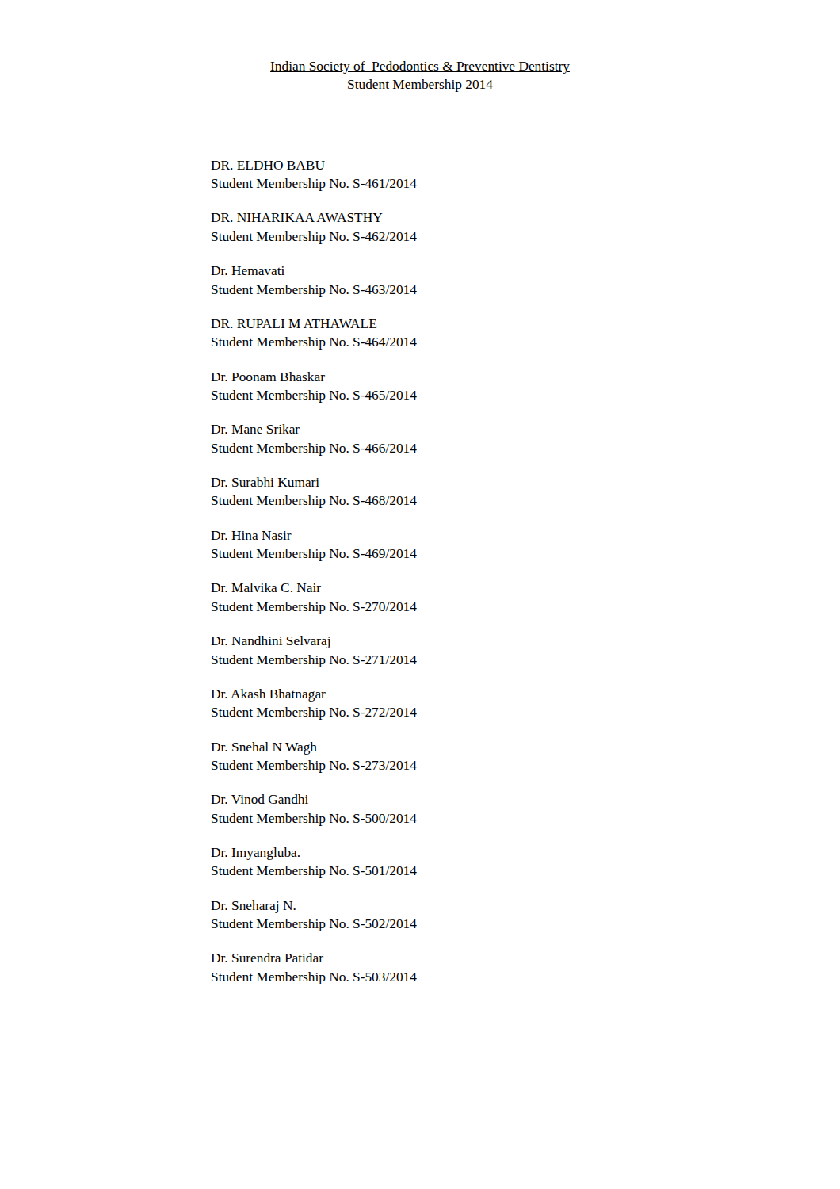Indian Society of Pedodontics & Preventive Dentistry
Student Membership 2014
DR. ELDHO BABU Student Membership No. S-461/2014
DR. NIHARIKAA AWASTHY Student Membership No. S-462/2014
Dr. Hemavati Student Membership No. S-463/2014
DR. RUPALI M ATHAWALE Student Membership No. S-464/2014
Dr. Poonam Bhaskar Student Membership No. S-465/2014
Dr. Mane Srikar Student Membership No. S-466/2014
Dr. Surabhi Kumari Student Membership No. S-468/2014
Dr. Hina Nasir Student Membership No. S-469/2014
Dr. Malvika C. Nair Student Membership No. S-270/2014
Dr. Nandhini Selvaraj Student Membership No. S-271/2014
Dr. Akash Bhatnagar Student Membership No. S-272/2014
Dr. Snehal N Wagh Student Membership No. S-273/2014
Dr. Vinod Gandhi Student Membership No. S-500/2014
Dr. Imyangluba. Student Membership No. S-501/2014
Dr. Sneharaj N. Student Membership No. S-502/2014
Dr. Surendra Patidar Student Membership No. S-503/2014